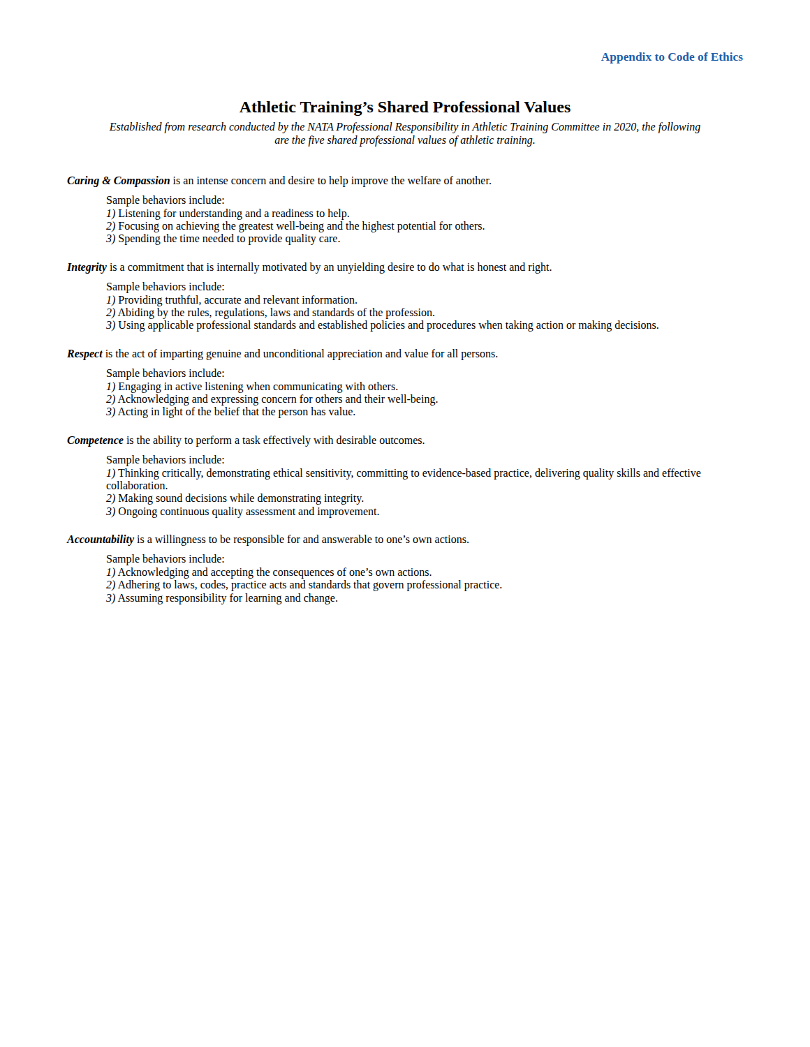Appendix to Code of Ethics
Athletic Training’s Shared Professional Values
Established from research conducted by the NATA Professional Responsibility in Athletic Training Committee in 2020, the following are the five shared professional values of athletic training.
Caring & Compassion is an intense concern and desire to help improve the welfare of another.
Sample behaviors include:
1) Listening for understanding and a readiness to help.
2) Focusing on achieving the greatest well-being and the highest potential for others.
3) Spending the time needed to provide quality care.
Integrity is a commitment that is internally motivated by an unyielding desire to do what is honest and right.
Sample behaviors include:
1) Providing truthful, accurate and relevant information.
2) Abiding by the rules, regulations, laws and standards of the profession.
3) Using applicable professional standards and established policies and procedures when taking action or making decisions.
Respect is the act of imparting genuine and unconditional appreciation and value for all persons.
Sample behaviors include:
1) Engaging in active listening when communicating with others.
2) Acknowledging and expressing concern for others and their well-being.
3) Acting in light of the belief that the person has value.
Competence is the ability to perform a task effectively with desirable outcomes.
Sample behaviors include:
1) Thinking critically, demonstrating ethical sensitivity, committing to evidence-based practice, delivering quality skills and effective collaboration.
2) Making sound decisions while demonstrating integrity.
3) Ongoing continuous quality assessment and improvement.
Accountability is a willingness to be responsible for and answerable to one’s own actions.
Sample behaviors include:
1) Acknowledging and accepting the consequences of one’s own actions.
2) Adhering to laws, codes, practice acts and standards that govern professional practice.
3) Assuming responsibility for learning and change.